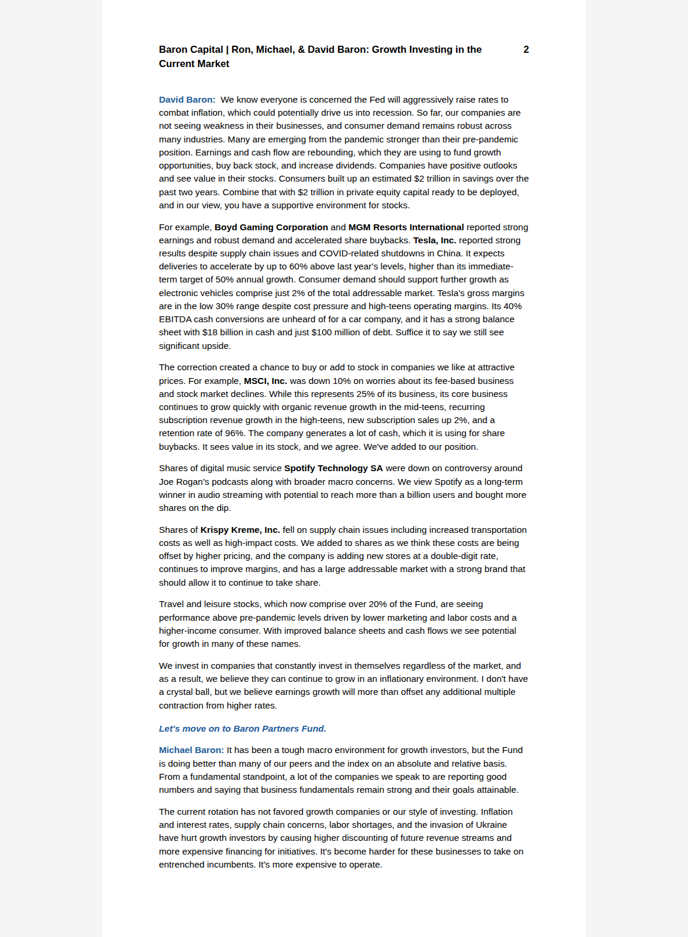Baron Capital | Ron, Michael, & David Baron: Growth Investing in the Current Market
2
David Baron: We know everyone is concerned the Fed will aggressively raise rates to combat inflation, which could potentially drive us into recession. So far, our companies are not seeing weakness in their businesses, and consumer demand remains robust across many industries. Many are emerging from the pandemic stronger than their pre-pandemic position. Earnings and cash flow are rebounding, which they are using to fund growth opportunities, buy back stock, and increase dividends. Companies have positive outlooks and see value in their stocks. Consumers built up an estimated $2 trillion in savings over the past two years. Combine that with $2 trillion in private equity capital ready to be deployed, and in our view, you have a supportive environment for stocks.
For example, Boyd Gaming Corporation and MGM Resorts International reported strong earnings and robust demand and accelerated share buybacks. Tesla, Inc. reported strong results despite supply chain issues and COVID-related shutdowns in China. It expects deliveries to accelerate by up to 60% above last year's levels, higher than its immediate-term target of 50% annual growth. Consumer demand should support further growth as electronic vehicles comprise just 2% of the total addressable market. Tesla's gross margins are in the low 30% range despite cost pressure and high-teens operating margins. Its 40% EBITDA cash conversions are unheard of for a car company, and it has a strong balance sheet with $18 billion in cash and just $100 million of debt. Suffice it to say we still see significant upside.
The correction created a chance to buy or add to stock in companies we like at attractive prices. For example, MSCI, Inc. was down 10% on worries about its fee-based business and stock market declines. While this represents 25% of its business, its core business continues to grow quickly with organic revenue growth in the mid-teens, recurring subscription revenue growth in the high-teens, new subscription sales up 2%, and a retention rate of 96%. The company generates a lot of cash, which it is using for share buybacks. It sees value in its stock, and we agree. We've added to our position.
Shares of digital music service Spotify Technology SA were down on controversy around Joe Rogan's podcasts along with broader macro concerns. We view Spotify as a long-term winner in audio streaming with potential to reach more than a billion users and bought more shares on the dip.
Shares of Krispy Kreme, Inc. fell on supply chain issues including increased transportation costs as well as high-impact costs. We added to shares as we think these costs are being offset by higher pricing, and the company is adding new stores at a double-digit rate, continues to improve margins, and has a large addressable market with a strong brand that should allow it to continue to take share.
Travel and leisure stocks, which now comprise over 20% of the Fund, are seeing performance above pre-pandemic levels driven by lower marketing and labor costs and a higher-income consumer. With improved balance sheets and cash flows we see potential for growth in many of these names.
We invest in companies that constantly invest in themselves regardless of the market, and as a result, we believe they can continue to grow in an inflationary environment. I don't have a crystal ball, but we believe earnings growth will more than offset any additional multiple contraction from higher rates.
Let's move on to Baron Partners Fund.
Michael Baron: It has been a tough macro environment for growth investors, but the Fund is doing better than many of our peers and the index on an absolute and relative basis. From a fundamental standpoint, a lot of the companies we speak to are reporting good numbers and saying that business fundamentals remain strong and their goals attainable.
The current rotation has not favored growth companies or our style of investing. Inflation and interest rates, supply chain concerns, labor shortages, and the invasion of Ukraine have hurt growth investors by causing higher discounting of future revenue streams and more expensive financing for initiatives. It's become harder for these businesses to take on entrenched incumbents. It's more expensive to operate.